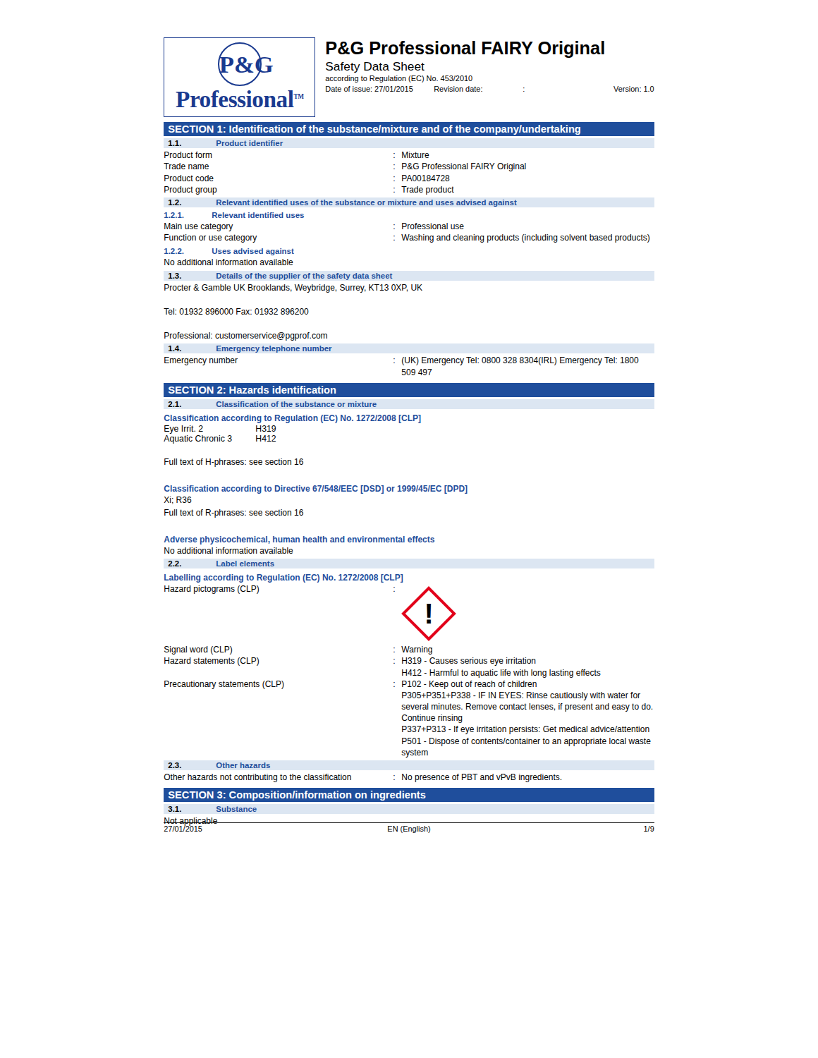P&G
ProfessionalTM
P&G Professional FAIRY Original
Safety Data Sheet
according to Regulation (EC) No. 453/2010
Date of issue: 27/01/2015 Revision date: : Version: 1.0
SECTION 1: Identification of the substance/mixture and of the company/undertaking
1.1. Product identifier
Product form
:
Mixture
Trade name
:
P&G Professional FAIRY Original
Product code
:
PA00184728
Product group
:
Trade product
1.2. Relevant identified uses of the substance or mixture and uses advised against
1.2.1. Relevant identified uses
Main use category
:
Professional use
Function or use category
:
Washing and cleaning products (including solvent based products)
1.2.2. Uses advised against
No additional information available
1.3. Details of the supplier of the safety data sheet
Procter & Gamble UK Brooklands, Weybridge, Surrey, KT13 0XP, UK
Tel: 01932 896000 Fax: 01932 896200
Professional: customerservice@pgprof.com
1.4. Emergency telephone number
Emergency number
:
(UK) Emergency Tel: 0800 328 8304(IRL) Emergency Tel: 1800 509 497
SECTION 2: Hazards identification
2.1. Classification of the substance or mixture
Classification according to Regulation (EC) No. 1272/2008 [CLP]
Eye Irrit. 2 H319
Aquatic Chronic 3 H412
Full text of H-phrases: see section 16
Classification according to Directive 67/548/EEC [DSD] or 1999/45/EC [DPD]
Xi; R36
Full text of R-phrases: see section 16
Adverse physicochemical, human health and environmental effects
No additional information available
2.2. Label elements
Labelling according to Regulation (EC) No. 1272/2008 [CLP]
Hazard pictograms (CLP)
:
!
Signal word (CLP)
:
Warning
Hazard statements (CLP)
:
H319 - Causes serious eye irritation
H412 - Harmful to aquatic life with long lasting effects
Precautionary statements (CLP)
:
P102 - Keep out of reach of children
P305+P351+P338 - IF IN EYES: Rinse cautiously with water for several minutes. Remove contact lenses, if present and easy to do. Continue rinsing
P337+P313 - If eye irritation persists: Get medical advice/attention
P501 - Dispose of contents/container to an appropriate local waste system
2.3. Other hazards
Other hazards not contributing to the classification
:
No presence of PBT and vPvB ingredients.
SECTION 3: Composition/information on ingredients
3.1. Substance
Not applicable
27/01/2015
EN (English)
1/9